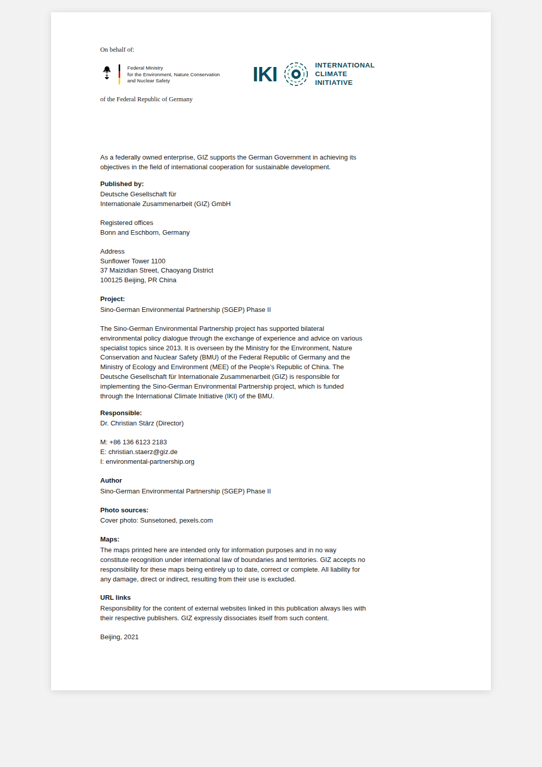On behalf of:
Federal Ministry
for the Environment, Nature Conservation
and Nuclear Safety
IKI
International
Climate
Initiative
of the Federal Republic of Germany
As a federally owned enterprise, GIZ supports the German Government in achieving its objectives in the field of international cooperation for sustainable development.
Published by:
Deutsche Gesellschaft für
Internationale Zusammenarbeit (GIZ) GmbH
Registered offices
Bonn and Eschborn, Germany
Address
Sunflower Tower 1100
37 Maizidian Street, Chaoyang District
100125 Beijing, PR China
Project:
Sino-German Environmental Partnership (SGEP) Phase II
The Sino-German Environmental Partnership project has supported bilateral environmental policy dialogue through the exchange of experience and advice on various specialist topics since 2013. It is overseen by the Ministry for the Environment, Nature Conservation and Nuclear Safety (BMU) of the Federal Republic of Germany and the Ministry of Ecology and Environment (MEE) of the People’s Republic of China. The Deutsche Gesellschaft für Internationale Zusammenarbeit (GIZ) is responsible for implementing the Sino-German Environmental Partnership project, which is funded through the International Climate Initiative (IKI) of the BMU.
Responsible:
Dr. Christian Stärz (Director)
M: +86 136 6123 2183
E: christian.staerz@giz.de
I: environmental-partnership.org
Author
Sino-German Environmental Partnership (SGEP) Phase II
Photo sources:
Cover photo: Sunsetoned, pexels.com
Maps:
The maps printed here are intended only for information purposes and in no way constitute recognition under international law of boundaries and territories. GIZ accepts no responsibility for these maps being entirely up to date, correct or complete. All liability for any damage, direct or indirect, resulting from their use is excluded.
URL links
Responsibility for the content of external websites linked in this publication always lies with their respective publishers. GIZ expressly dissociates itself from such content.
Beijing, 2021